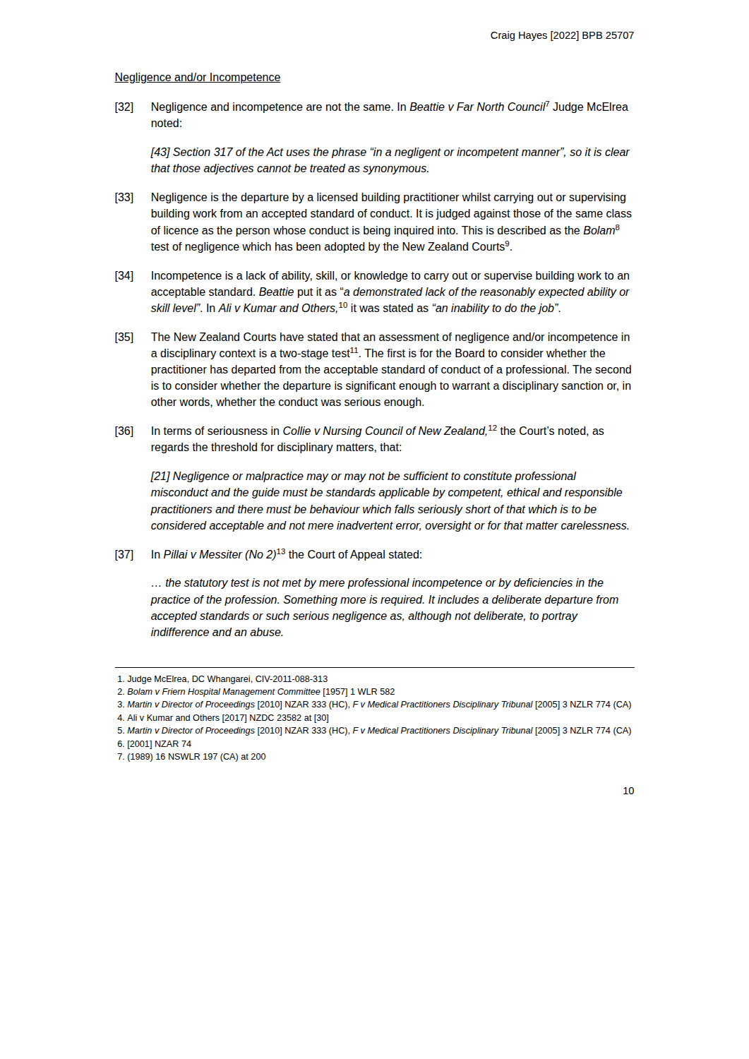Craig Hayes [2022] BPB 25707
Negligence and/or Incompetence
[32]
Negligence and incompetence are not the same. In Beattie v Far North Council7 Judge McElrea noted:
[43] Section 317 of the Act uses the phrase “in a negligent or incompetent manner”, so it is clear that those adjectives cannot be treated as synonymous.
[33]
Negligence is the departure by a licensed building practitioner whilst carrying out or supervising building work from an accepted standard of conduct. It is judged against those of the same class of licence as the person whose conduct is being inquired into. This is described as the Bolam8 test of negligence which has been adopted by the New Zealand Courts9.
[34]
Incompetence is a lack of ability, skill, or knowledge to carry out or supervise building work to an acceptable standard. Beattie put it as “a demonstrated lack of the reasonably expected ability or skill level”. In Ali v Kumar and Others,10 it was stated as “an inability to do the job”.
[35]
The New Zealand Courts have stated that an assessment of negligence and/or incompetence in a disciplinary context is a two-stage test11. The first is for the Board to consider whether the practitioner has departed from the acceptable standard of conduct of a professional. The second is to consider whether the departure is significant enough to warrant a disciplinary sanction or, in other words, whether the conduct was serious enough.
[36]
In terms of seriousness in Collie v Nursing Council of New Zealand,12 the Court’s noted, as regards the threshold for disciplinary matters, that:
[21] Negligence or malpractice may or may not be sufficient to constitute professional misconduct and the guide must be standards applicable by competent, ethical and responsible practitioners and there must be behaviour which falls seriously short of that which is to be considered acceptable and not mere inadvertent error, oversight or for that matter carelessness.
[37]
In Pillai v Messiter (No 2)13 the Court of Appeal stated:
… the statutory test is not met by mere professional incompetence or by deficiencies in the practice of the profession. Something more is required. It includes a deliberate departure from accepted standards or such serious negligence as, although not deliberate, to portray indifference and an abuse.
Judge McElrea, DC Whangarei, CIV-2011-088-313
Bolam v Friern Hospital Management Committee [1957] 1 WLR 582
Martin v Director of Proceedings [2010] NZAR 333 (HC), F v Medical Practitioners Disciplinary Tribunal [2005] 3 NZLR 774 (CA)
Ali v Kumar and Others [2017] NZDC 23582 at [30]
Martin v Director of Proceedings [2010] NZAR 333 (HC), F v Medical Practitioners Disciplinary Tribunal [2005] 3 NZLR 774 (CA)
[2001] NZAR 74
(1989) 16 NSWLR 197 (CA) at 200
10